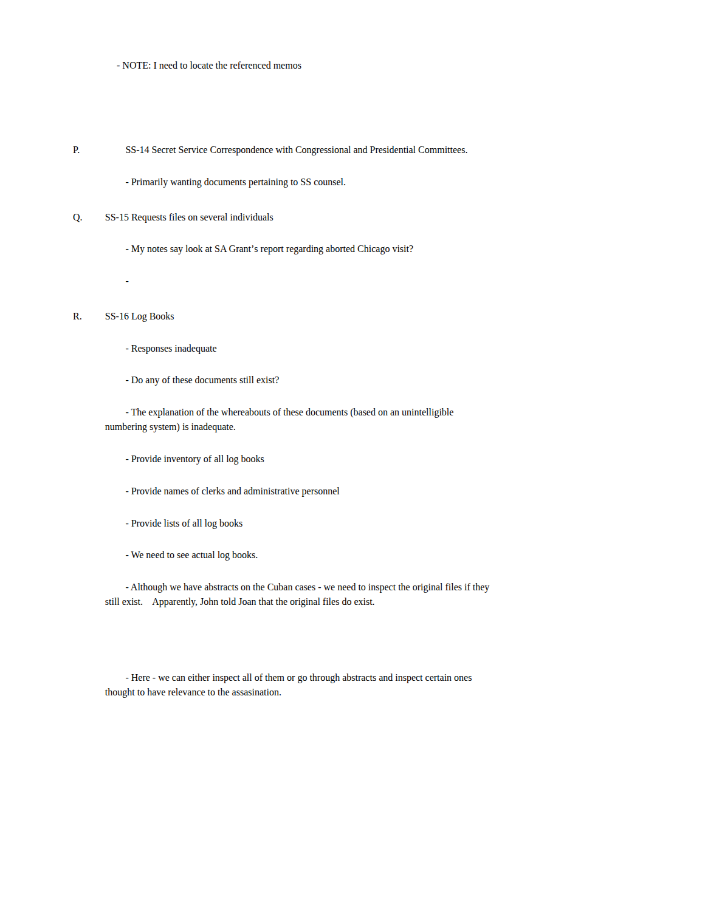- NOTE: I need to locate the referenced memos
P.
SS-14 Secret Service Correspondence with Congressional and Presidential Committees.
- Primarily wanting documents pertaining to SS counsel.
Q.
SS-15 Requests files on several individuals
- My notes say look at SA Grantʼs report regarding aborted Chicago visit?
-
R.
SS-16 Log Books
- Responses inadequate
- Do any of these documents still exist?
- The explanation of the whereabouts of these documents (based on an unintelligible numbering system) is inadequate.
- Provide inventory of all log books
- Provide names of clerks and administrative personnel
- Provide lists of all log books
- We need to see actual log books.
- Although we have abstracts on the Cuban cases - we need to inspect the original files if they still exist. Apparently, John told Joan that the original files do exist.
- Here - we can either inspect all of them or go through abstracts and inspect certain ones thought to have relevance to the assasination.